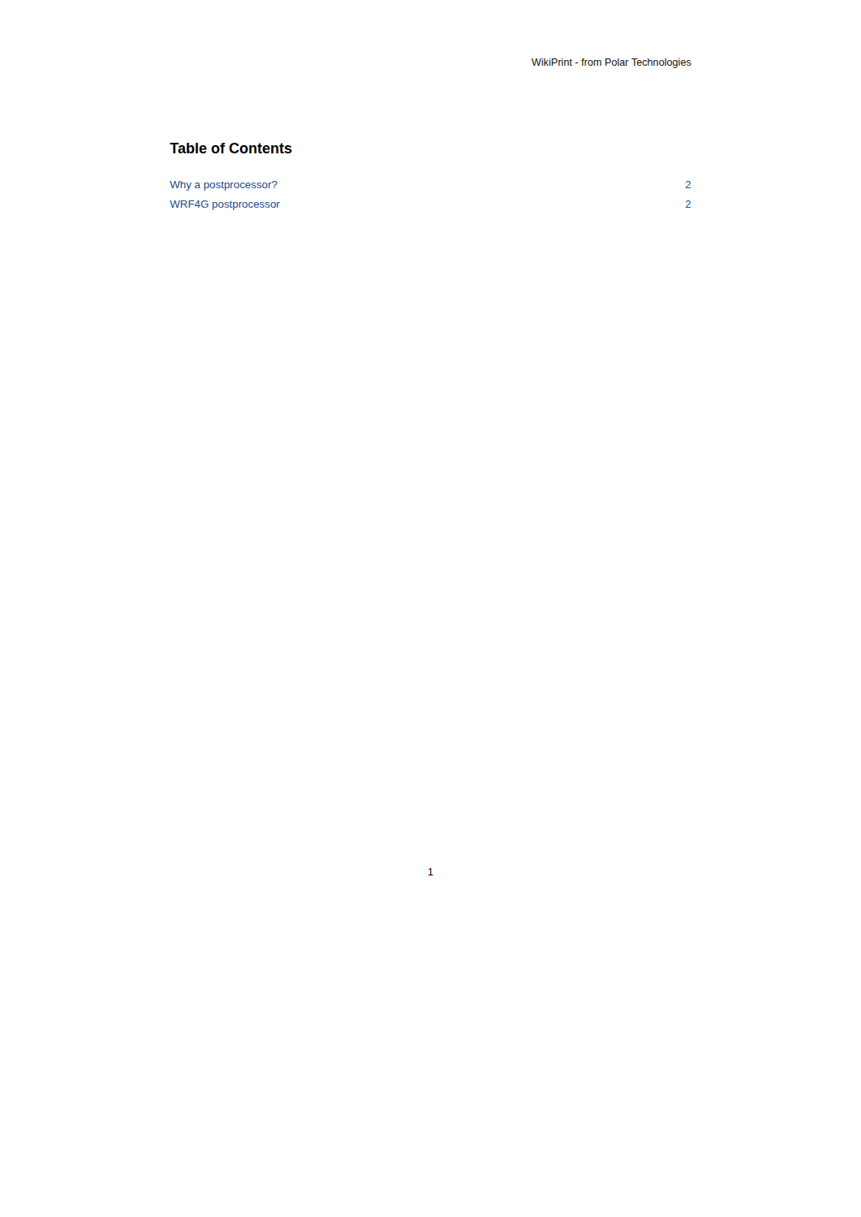WikiPrint - from Polar Technologies
Table of Contents
Why a postprocessor? 2
WRF4G postprocessor 2
1